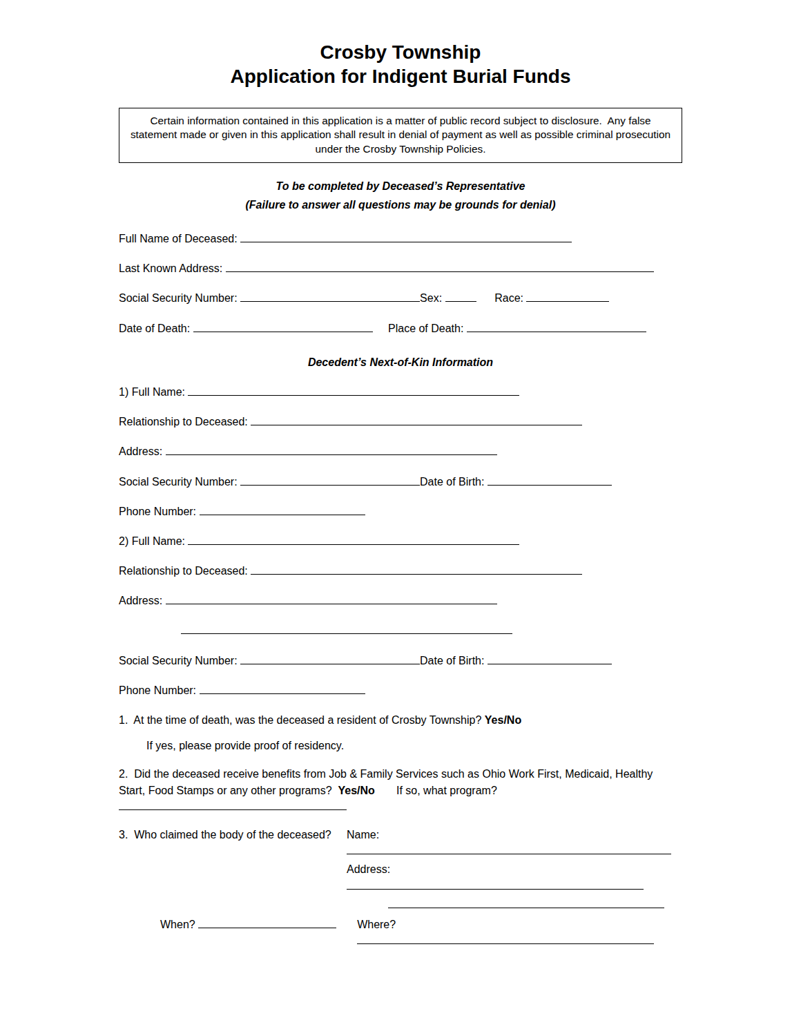Crosby Township
Application for Indigent Burial Funds
Certain information contained in this application is a matter of public record subject to disclosure. Any false statement made or given in this application shall result in denial of payment as well as possible criminal prosecution under the Crosby Township Policies.
To be completed by Deceased’s Representative
(Failure to answer all questions may be grounds for denial)
Full Name of Deceased:
Last Known Address:
Social Security Number:
Sex: Race:
Date of Death:
Place of Death:
Decedent’s Next-of-Kin Information
1) Full Name:
Relationship to Deceased:
Address:
Social Security Number:
Date of Birth:
Phone Number:
2) Full Name:
Relationship to Deceased:
Address:
Social Security Number:
Date of Birth:
Phone Number:
1. At the time of death, was the deceased a resident of Crosby Township? Yes/No
If yes, please provide proof of residency.
2. Did the deceased receive benefits from Job & Family Services such as Ohio Work First, Medicaid, Healthy Start, Food Stamps or any other programs? Yes/No If so, what program?
3. Who claimed the body of the deceased?
Name:
Address:
When?
Where?